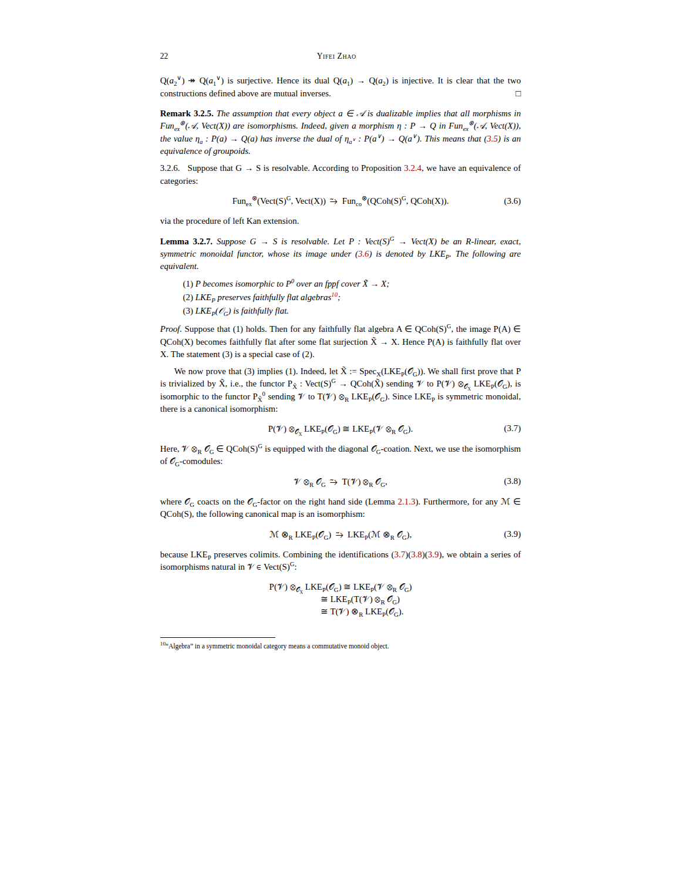22 Yifei Zhao
Q(a 2∨) ↠ Q(a 1∨) is surjective. Hence its dual Q(a 1) → Q(a 2) is injective. It is clear that the two constructions defined above are mutual inverses. □
Remark 3.2.5. The assumption that every object a ∈ 𝒜 is dualizable implies that all morphisms in Funex⊗(𝒜, Vect(X)) are isomorphisms. Indeed, given a morphism η : P → Q in Funex⊗(𝒜, Vect(X)), the value ηa : P(a) → Q(a) has inverse the dual of ηa∨ : P(a∨) → Q(a∨). This means that (3.5) is an equivalence of groupoids.
3.2.6. Suppose that G → S is resolvable. According to Proposition 3.2.4, we have an equivalence of categories:
Funex⊗(Vect(S)G, Vect(X)) ⥲ Funco⊗(QCoh(S)G, QCoh(X)). (3.6)
via the procedure of left Kan extension.
Lemma 3.2.7. Suppose G → S is resolvable. Let P : Vect(S)G → Vect(X) be an R-linear, exact, symmetric monoidal functor, whose its image under (3.6) is denoted by LKEP. The following are equivalent.
(1) P becomes isomorphic to P0 over an fppf cover X̃ → X;
(2) LKEP preserves faithfully flat algebras10;
(3) LKEP(𝒪G) is faithfully flat.
Proof. Suppose that (1) holds. Then for any faithfully flat algebra A ∈ QCoh(S)G, the image P(A) ∈ QCoh(X) becomes faithfully flat after some flat surjection X̃ → X. Hence P(A) is faithfully flat over X. The statement (3) is a special case of (2).
We now prove that (3) implies (1). Indeed, let X̃ := SpecX(LKEP(𝒪G)). We shall first prove that P is trivialized by X̃, i.e., the functor PX̃ : Vect(S)G → QCoh(X̃) sending 𝒱 to P(𝒱) ⊗𝒪X LKEP(𝒪G), is isomorphic to the functor PX̃0 sending 𝒱 to T(𝒱) ⊗R LKEP(𝒪G). Since LKEP is symmetric monoidal, there is a canonical isomorphism:
P(𝒱) ⊗𝒪X LKEP(𝒪G) ≅ LKEP(𝒱 ⊗R 𝒪G). (3.7)
Here, 𝒱 ⊗R 𝒪G ∈ QCoh(S)G is equipped with the diagonal 𝒪G-coation. Next, we use the isomorphism of 𝒪G-comodules:
𝒱 ⊗R 𝒪G ⥲ T(𝒱) ⊗R 𝒪G, (3.8)
where 𝒪G coacts on the 𝒪G-factor on the right hand side (Lemma 2.1.3). Furthermore, for any ℳ ∈ QCoh(S), the following canonical map is an isomorphism:
ℳ ⊗R LKEP(𝒪G) ⥲ LKEP(ℳ ⊗R 𝒪G), (3.9)
because LKEP preserves colimits. Combining the identifications (3.7)(3.8)(3.9), we obtain a series of isomorphisms natural in 𝒱 ∈ Vect(S)G:
P(𝒱) ⊗𝒪X LKEP(𝒪G) ≅ LKEP(𝒱 ⊗R 𝒪G) ≅ LKEP(T(𝒱) ⊗R 𝒪G) ≅ T(𝒱) ⊗R LKEP(𝒪G).
10“Algebra” in a symmetric monoidal category means a commutative monoid object.